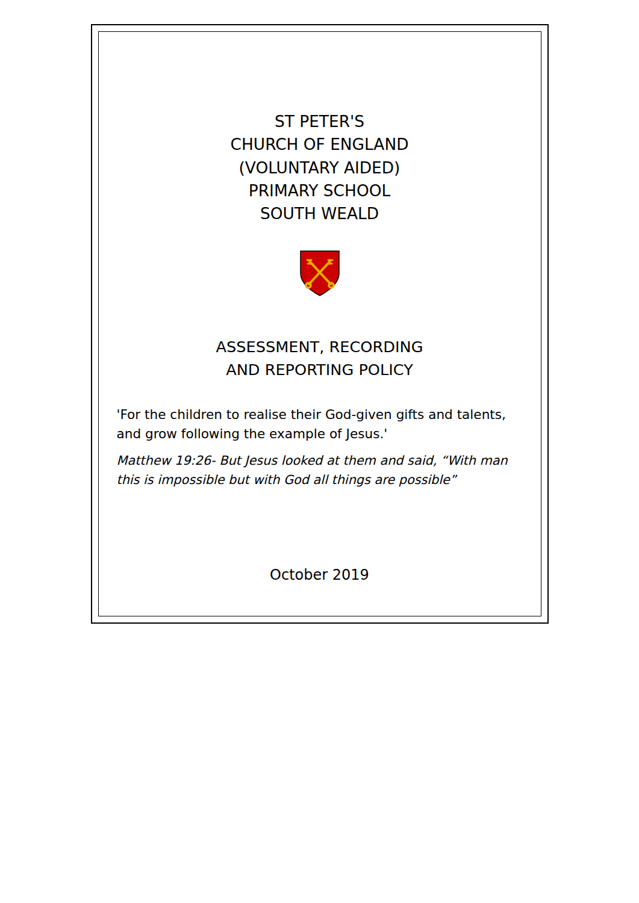ST PETER'S CHURCH OF ENGLAND (VOLUNTARY AIDED) PRIMARY SCHOOL SOUTH WEALD
ASSESSMENT, RECORDING AND REPORTING POLICY
'For the children to realise their God-given gifts and talents, and grow following the example of Jesus.'
Matthew 19:26- But Jesus looked at them and said, “With man this is impossible but with God all things are possible”
October 2019